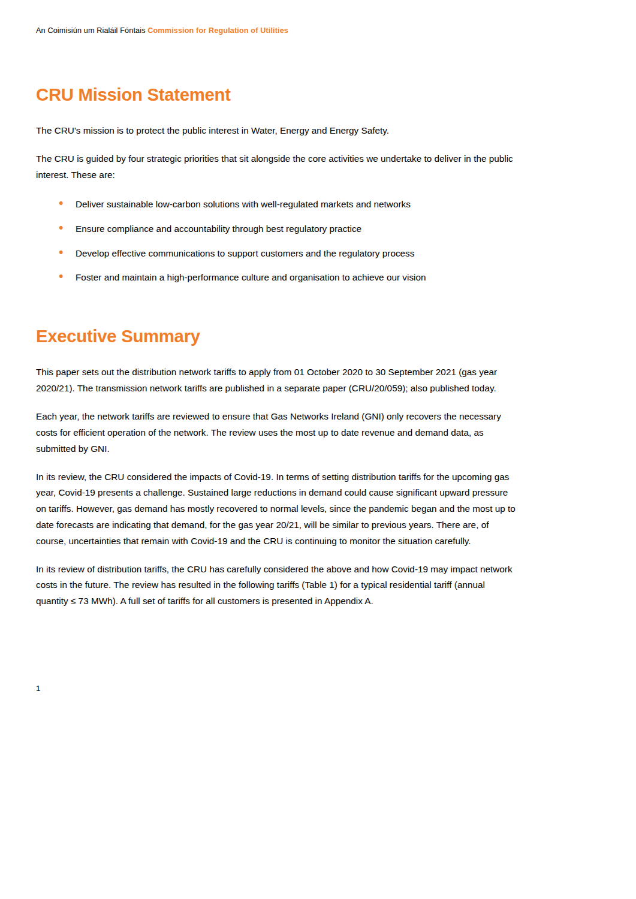An Coimisiún um Rialáil Fóntais Commission for Regulation of Utilities
CRU Mission Statement
The CRU's mission is to protect the public interest in Water, Energy and Energy Safety.
The CRU is guided by four strategic priorities that sit alongside the core activities we undertake to deliver in the public interest. These are:
Deliver sustainable low-carbon solutions with well-regulated markets and networks
Ensure compliance and accountability through best regulatory practice
Develop effective communications to support customers and the regulatory process
Foster and maintain a high-performance culture and organisation to achieve our vision
Executive Summary
This paper sets out the distribution network tariffs to apply from 01 October 2020 to 30 September 2021 (gas year 2020/21). The transmission network tariffs are published in a separate paper (CRU/20/059); also published today.
Each year, the network tariffs are reviewed to ensure that Gas Networks Ireland (GNI) only recovers the necessary costs for efficient operation of the network. The review uses the most up to date revenue and demand data, as submitted by GNI.
In its review, the CRU considered the impacts of Covid-19. In terms of setting distribution tariffs for the upcoming gas year, Covid-19 presents a challenge. Sustained large reductions in demand could cause significant upward pressure on tariffs. However, gas demand has mostly recovered to normal levels, since the pandemic began and the most up to date forecasts are indicating that demand, for the gas year 20/21, will be similar to previous years. There are, of course, uncertainties that remain with Covid-19 and the CRU is continuing to monitor the situation carefully.
In its review of distribution tariffs, the CRU has carefully considered the above and how Covid-19 may impact network costs in the future. The review has resulted in the following tariffs (Table 1) for a typical residential tariff (annual quantity ≤ 73 MWh). A full set of tariffs for all customers is presented in Appendix A.
1